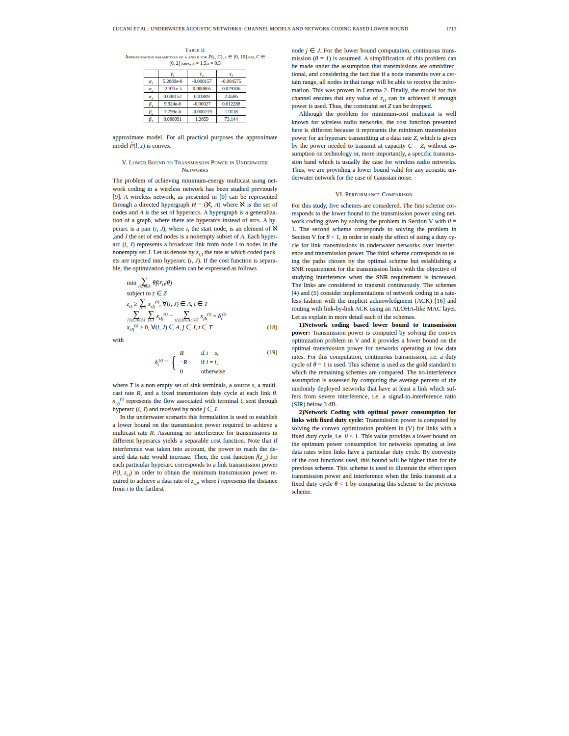Lucani et al.: Underwater Acoustic Networks: Channel Models and Network Coding Based Lower Bound
1713
Table II
Approximation parameters of α and β for P(l, C), l ∈ [0, 10] km, C ∈ [0, 2] kbps, k = 1.5,s = 0.5
| | γ 1 | γ 2 | γ 3 |
| --- | --- | --- | --- |
| α 1 | 5.2669e-6 | -0.000157 | -0.004575 |
| α 2 | -2.971e-5 | 0.000865 | 0.029306 |
| α 3 | 0.000152 | 0.01809 | 2.4586 |
| β 1 | 9.924e-6 | -0.00027 | 0.012288 |
| β 2 | 7.799e-6 | -0.000219 | 1.0118 |
| β 3 | 0.068091 | 1.3659 | 73.144 |
approximate model. For all practical purposes the approximate model P̃(l, z) is convex.
V. Lower Bound to Transmission Power in Underwater Networks
The problem of achieving minimum-energy multicast using network coding in a wireless network has been studied previously [9]. A wireless network, as presented in [9] can be represented through a directed hypergraph H = (ℵ, A) where ℵ is the set of nodes and A is the set of hyperarcs. A hypergraph is a generalization of a graph, where there are hyperarcs instead of arcs. A hyperarc is a pair (i, J), where i, the start node, is an element of ℵ ,and J the set of end nodes is a nonempty subset of A. Each hyperarc (i, J) represents a broadcast link from node i to nodes in the nonempty set J. Let us denote by zi,J the rate at which coded packets are injected into hyperarc (i, J). If the cost function is separable, the optimization problem can be expressed as follows
min ∑(i,J)∈A θf(ziJ/θ) subject to z ∈ Z ziJ ≥ ∑j∈J xiJj(t), ∀(i, J) ∈ A, t ∈ T ∑{J|(i,J)∈A} ∑j∈J xiJj(t) − ∑{j|(j,I)∈A},i∈I xjIi(t) = δi(t) xiJj(t) ≥ 0, ∀(i, J) ∈ A, j ∈ J, t ∈ T (18)
with
δi(t) = { Rif i = s, −R if i = t, 0 otherwise (19)
where T is a non-empty set of sink terminals, a source s, a multicast rate R, and a fixed transmission duty cycle at each link θ. xiJj(t) represents the flow associated with terminal t, sent through hyperarc (i, J) and received by node j ∈ J.
In the underwater scenario this formulation is used to establish a lower bound on the transmission power required to achieve a multicast rate R. Assuming no interference for transmissions in different hyperarcs yields a separable cost function. Note that if interference was taken into account, the power to reach the desired data rate would increase. Then, the cost function f(ziJ) for each particular hyperarc corresponds to a link transmission power P(l, ziJ) in order to obtain the minimum transmission power required to achieve a data rate of zi,J, where l represents the distance from i to the farthest
node j ∈ J. For the lower bound computation, continuous transmission (θ = 1) is assumed. A simplification of this problem can be made under the assumption that transmissions are omnidirectional, and considering the fact that if a node transmits over a certain range, all nodes in that range will be able to receive the information. This was proven in Lemma 2. Finally, the model for this channel ensures that any value of ziJ can be achieved if enough power is used. Thus, the constraint set Z can be dropped.
Although the problem for minimum-cost multicast is well known for wireless radio networks, the cost function presented here is different because it represents the minimum transmission power for an hyperarc transmitting at a data rate Z, which is given by the power needed to transmit at capacity C = Z, without assumption on technology or, more importantly, a specific transmission band which is usually the case for wireless radio networks. Thus, we are providing a lower bound valid for any acoustic underwater network for the case of Gaussian noise.
VI. Performance Comparison
For this study, five schemes are considered. The first scheme corresponds to the lower bound to the transmission power using network coding given by solving the problem in Section V with θ = 1. The second scheme corresponds to solving the problem in Section V for θ < 1, in order to study the effect of using a duty cycle for link transmissions in underwater networks over interference and transmission power. The third scheme corresponds to using the paths chosen by the optimal scheme but establishing a SNR requirement for the transmission links with the objective of studying interference when the SNR requirement is increased. The links are considered to transmit continuously. The schemes (4) and (5) consider implementations of network coding in a rateless fashion with the implicit acknowledgment (ACK) [16] and routing with link-by-link ACK using an ALOHA-like MAC layer. Let us explain in more detail each of the schemes.
1)Network coding based lower bound to transmission power: Transmission power is computed by solving the convex optimization problem in V and it provides a lower bound on the optimal transmission power for networks operating at low data rates. For this computation, continuous transmission, i.e. a duty cycle of θ = 1 is used. This scheme is used as the gold standard to which the remaining schemes are compared. The no-interference assumption is assessed by computing the average percent of the randomly deployed networks that have at least a link which suffers from severe interference, i.e. a signal-to-interference ratio (SIR) below 3 dB.
2)Network Coding with optimal power consumption for links with fixed duty cycle: Transmission power is computed by solving the convex optimization problem in (V) for links with a fixed duty cycle, i.e. θ < 1. This value provides a lower bound on the optimum power consumption for networks operating at low data rates when links have a particular duty cycle. By convexity of the cost functions used, this bound will be higher than for the previous scheme. This scheme is used to illustrate the effect upon transmission power and interference when the links transmit at a fixed duty cycle θ < 1 by comparing this scheme to the previous scheme.